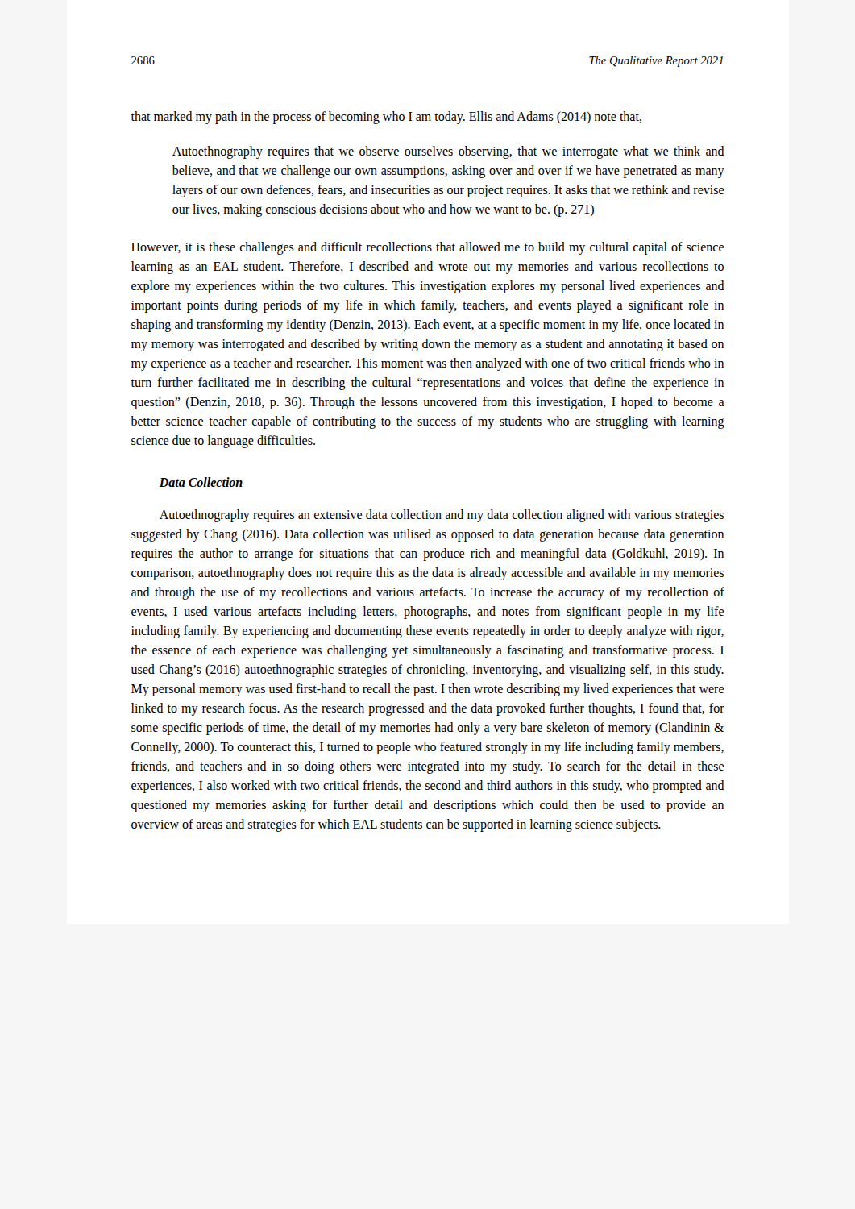2686 The Qualitative Report 2021
that marked my path in the process of becoming who I am today. Ellis and Adams (2014) note that,
Autoethnography requires that we observe ourselves observing, that we interrogate what we think and believe, and that we challenge our own assumptions, asking over and over if we have penetrated as many layers of our own defences, fears, and insecurities as our project requires. It asks that we rethink and revise our lives, making conscious decisions about who and how we want to be. (p. 271)
However, it is these challenges and difficult recollections that allowed me to build my cultural capital of science learning as an EAL student. Therefore, I described and wrote out my memories and various recollections to explore my experiences within the two cultures. This investigation explores my personal lived experiences and important points during periods of my life in which family, teachers, and events played a significant role in shaping and transforming my identity (Denzin, 2013). Each event, at a specific moment in my life, once located in my memory was interrogated and described by writing down the memory as a student and annotating it based on my experience as a teacher and researcher. This moment was then analyzed with one of two critical friends who in turn further facilitated me in describing the cultural “representations and voices that define the experience in question” (Denzin, 2018, p. 36). Through the lessons uncovered from this investigation, I hoped to become a better science teacher capable of contributing to the success of my students who are struggling with learning science due to language difficulties.
Data Collection
Autoethnography requires an extensive data collection and my data collection aligned with various strategies suggested by Chang (2016). Data collection was utilised as opposed to data generation because data generation requires the author to arrange for situations that can produce rich and meaningful data (Goldkuhl, 2019). In comparison, autoethnography does not require this as the data is already accessible and available in my memories and through the use of my recollections and various artefacts. To increase the accuracy of my recollection of events, I used various artefacts including letters, photographs, and notes from significant people in my life including family. By experiencing and documenting these events repeatedly in order to deeply analyze with rigor, the essence of each experience was challenging yet simultaneously a fascinating and transformative process. I used Chang’s (2016) autoethnographic strategies of chronicling, inventorying, and visualizing self, in this study. My personal memory was used first-hand to recall the past. I then wrote describing my lived experiences that were linked to my research focus. As the research progressed and the data provoked further thoughts, I found that, for some specific periods of time, the detail of my memories had only a very bare skeleton of memory (Clandinin & Connelly, 2000). To counteract this, I turned to people who featured strongly in my life including family members, friends, and teachers and in so doing others were integrated into my study. To search for the detail in these experiences, I also worked with two critical friends, the second and third authors in this study, who prompted and questioned my memories asking for further detail and descriptions which could then be used to provide an overview of areas and strategies for which EAL students can be supported in learning science subjects.